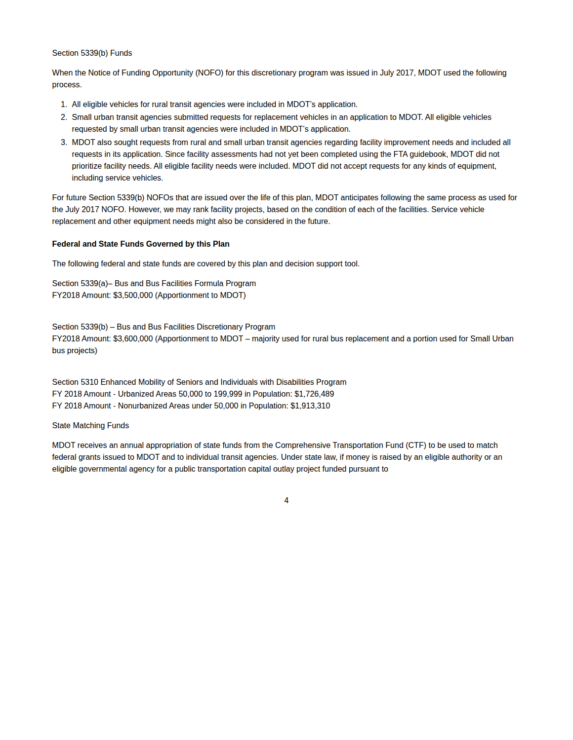Section 5339(b) Funds
When the Notice of Funding Opportunity (NOFO) for this discretionary program was issued in July 2017, MDOT used the following process.
All eligible vehicles for rural transit agencies were included in MDOT’s application.
Small urban transit agencies submitted requests for replacement vehicles in an application to MDOT. All eligible vehicles requested by small urban transit agencies were included in MDOT’s application.
MDOT also sought requests from rural and small urban transit agencies regarding facility improvement needs and included all requests in its application. Since facility assessments had not yet been completed using the FTA guidebook, MDOT did not prioritize facility needs. All eligible facility needs were included. MDOT did not accept requests for any kinds of equipment, including service vehicles.
For future Section 5339(b) NOFOs that are issued over the life of this plan, MDOT anticipates following the same process as used for the July 2017 NOFO. However, we may rank facility projects, based on the condition of each of the facilities. Service vehicle replacement and other equipment needs might also be considered in the future.
Federal and State Funds Governed by this Plan
The following federal and state funds are covered by this plan and decision support tool.
Section 5339(a)– Bus and Bus Facilities Formula Program
FY2018 Amount: $3,500,000 (Apportionment to MDOT)
Section 5339(b) – Bus and Bus Facilities Discretionary Program
FY2018 Amount: $3,600,000 (Apportionment to MDOT – majority used for rural bus replacement and a portion used for Small Urban bus projects)
Section 5310 Enhanced Mobility of Seniors and Individuals with Disabilities Program
FY 2018 Amount - Urbanized Areas 50,000 to 199,999 in Population: $1,726,489
FY 2018 Amount - Nonurbanized Areas under 50,000 in Population: $1,913,310
State Matching Funds
MDOT receives an annual appropriation of state funds from the Comprehensive Transportation Fund (CTF) to be used to match federal grants issued to MDOT and to individual transit agencies. Under state law, if money is raised by an eligible authority or an eligible governmental agency for a public transportation capital outlay project funded pursuant to
4